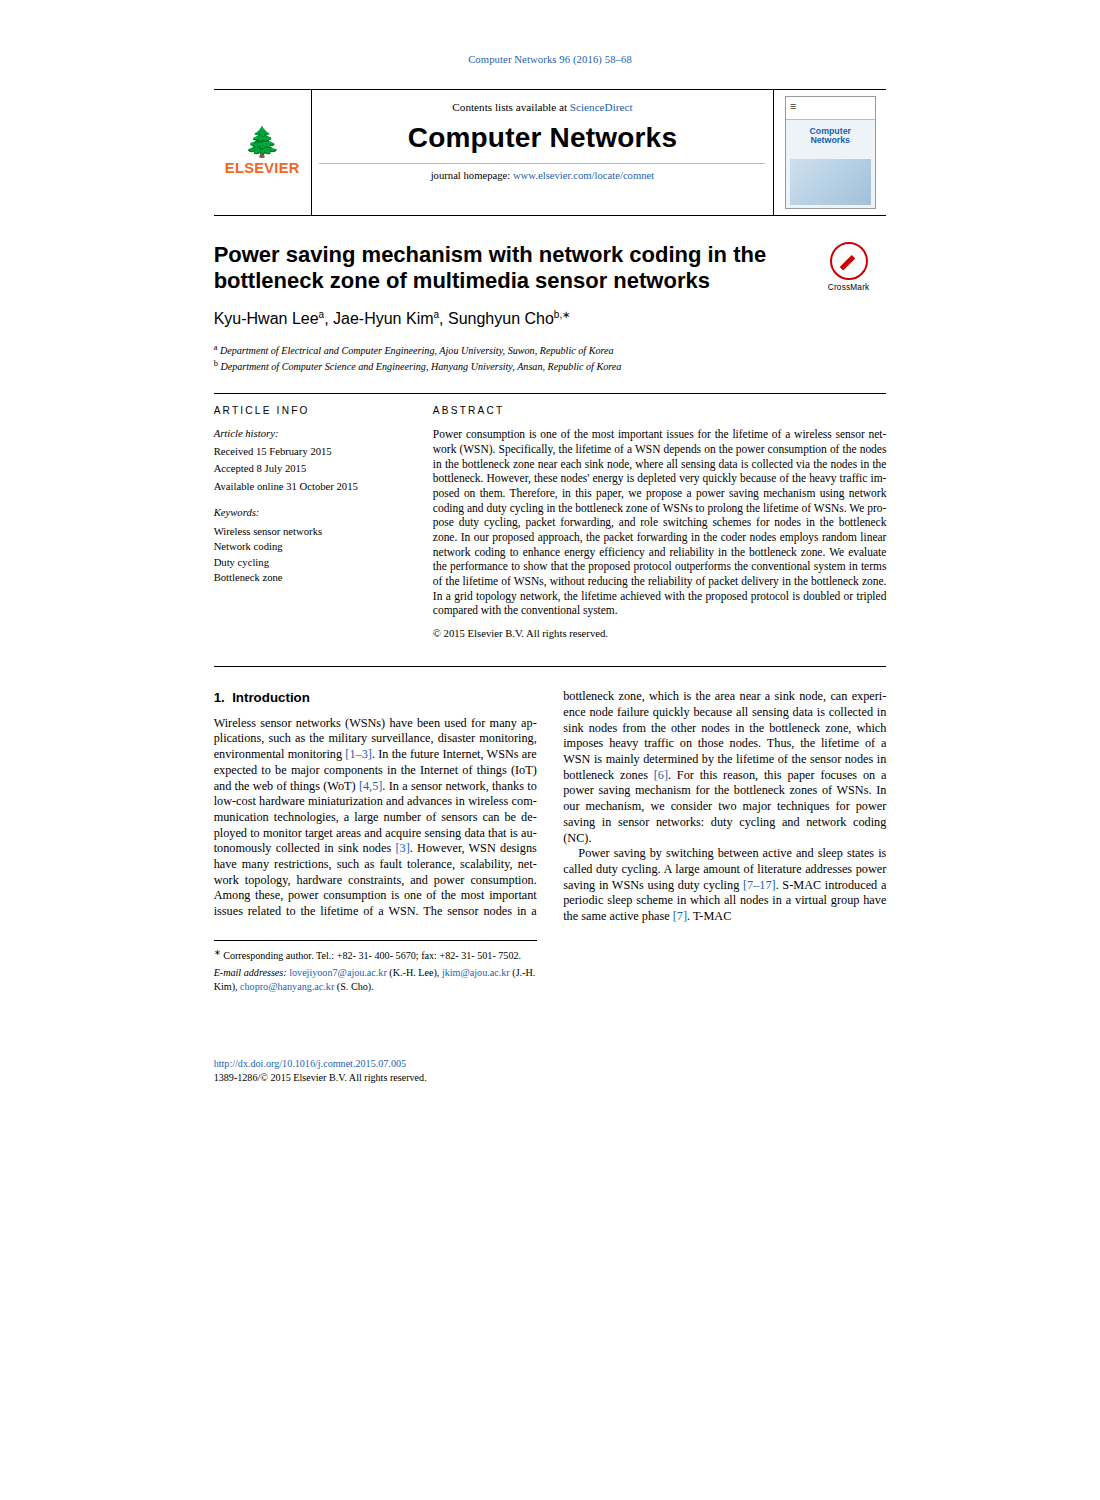Computer Networks 96 (2016) 58–68
🌲
ELSEVIER
Contents lists available at ScienceDirect
Computer Networks
journal homepage: www.elsevier.com/locate/comnet
☰
Computer
Networks
Power saving mechanism with network coding in the bottleneck zone of multimedia sensor networks
CrossMark
Kyu-Hwan Leea, Jae-Hyun Kima, Sunghyun Chob,∗
a Department of Electrical and Computer Engineering, Ajou University, Suwon, Republic of Korea
b Department of Computer Science and Engineering, Hanyang University, Ansan, Republic of Korea
Article info
Article history:
Received 15 February 2015
Accepted 8 July 2015
Available online 31 October 2015
Keywords:
Wireless sensor networks
Network coding
Duty cycling
Bottleneck zone
Abstract
Power consumption is one of the most important issues for the lifetime of a wireless sensor network (WSN). Specifically, the lifetime of a WSN depends on the power consumption of the nodes in the bottleneck zone near each sink node, where all sensing data is collected via the nodes in the bottleneck. However, these nodes' energy is depleted very quickly because of the heavy traffic imposed on them. Therefore, in this paper, we propose a power saving mechanism using network coding and duty cycling in the bottleneck zone of WSNs to prolong the lifetime of WSNs. We propose duty cycling, packet forwarding, and role switching schemes for nodes in the bottleneck zone. In our proposed approach, the packet forwarding in the coder nodes employs random linear network coding to enhance energy efficiency and reliability in the bottleneck zone. We evaluate the performance to show that the proposed protocol outperforms the conventional system in terms of the lifetime of WSNs, without reducing the reliability of packet delivery in the bottleneck zone. In a grid topology network, the lifetime achieved with the proposed protocol is doubled or tripled compared with the conventional system.
© 2015 Elsevier B.V. All rights reserved.
1. Introduction
Wireless sensor networks (WSNs) have been used for many applications, such as the military surveillance, disaster monitoring, environmental monitoring [1–3]. In the future Internet, WSNs are expected to be major components in the Internet of things (IoT) and the web of things (WoT) [4,5]. In a sensor network, thanks to low-cost hardware miniaturization and advances in wireless communication technologies, a large number of sensors can be deployed to monitor target areas and acquire sensing data that is autonomously collected in sink nodes [3]. However, WSN designs have many restrictions, such as fault tolerance, scalability, network topology, hardware constraints, and power consumption. Among these, power consumption is one of the most important issues related to the lifetime of a WSN. The sensor nodes in a bottleneck zone, which is the area near a sink node, can experience node failure quickly because all sensing data is collected in sink nodes from the other nodes in the bottleneck zone, which imposes heavy traffic on those nodes. Thus, the lifetime of a WSN is mainly determined by the lifetime of the sensor nodes in bottleneck zones [6]. For this reason, this paper focuses on a power saving mechanism for the bottleneck zones of WSNs. In our mechanism, we consider two major techniques for power saving in sensor networks: duty cycling and network coding (NC).
Power saving by switching between active and sleep states is called duty cycling. A large amount of literature addresses power saving in WSNs using duty cycling [7–17]. S-MAC introduced a periodic sleep scheme in which all nodes in a virtual group have the same active phase [7]. T-MAC
∗ Corresponding author. Tel.: +82- 31- 400- 5670; fax: +82- 31- 501- 7502.
E-mail addresses: lovejiyoon7@ajou.ac.kr (K.-H. Lee), jkim@ajou.ac.kr (J.-H. Kim), chopro@hanyang.ac.kr (S. Cho).
http://dx.doi.org/10.1016/j.comnet.2015.07.005
1389-1286/© 2015 Elsevier B.V. All rights reserved.